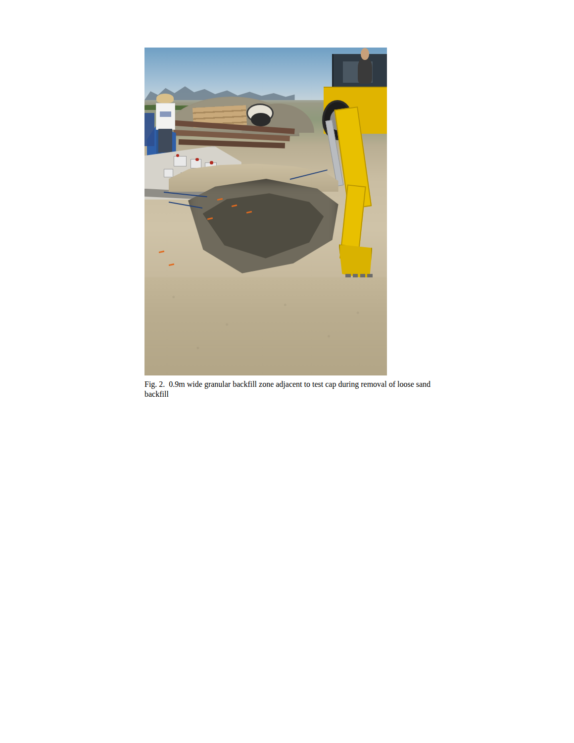Fig. 2. 0.9m wide granular backfill zone adjacent to test cap during removal of loose sand backfill